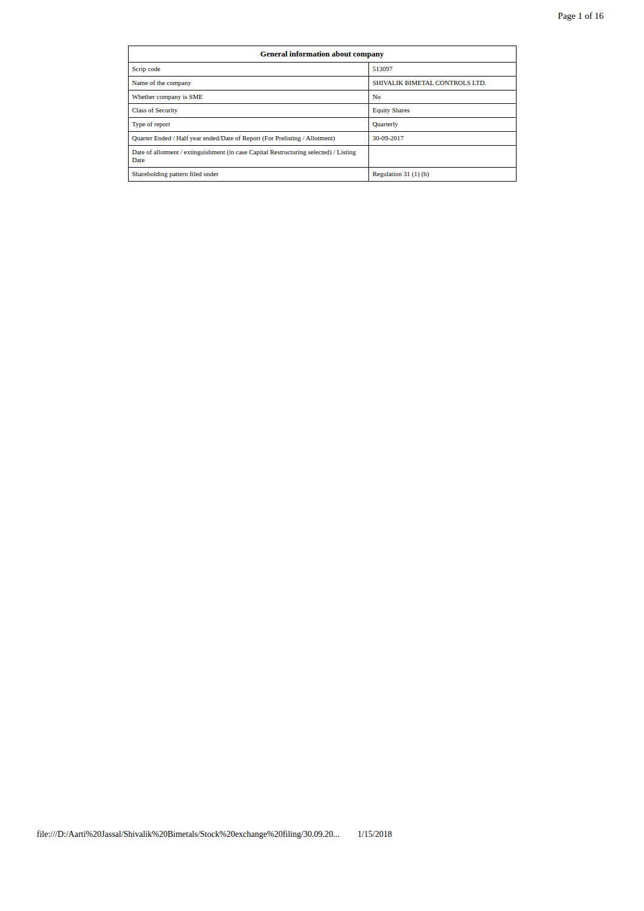Page 1 of 16
General information about company
| Scrip code | 513097 |
| Name of the company | SHIVALIK BIMETAL CONTROLS LTD. |
| Whether company is SME | No |
| Class of Security | Equity Shares |
| Type of report | Quarterly |
| Quarter Ended / Half year ended/Date of Report (For Prelisting / Allotment) | 30-09-2017 |
| Date of allotment / extinguishment (in case Capital Restructuring selected) / Listing Date | |
| Shareholding pattern filed under | Regulation 31 (1) (b) |
file:///D:/Aarti%20Jassal/Shivalik%20Bimetals/Stock%20exchange%20filing/30.09.20... 1/15/2018